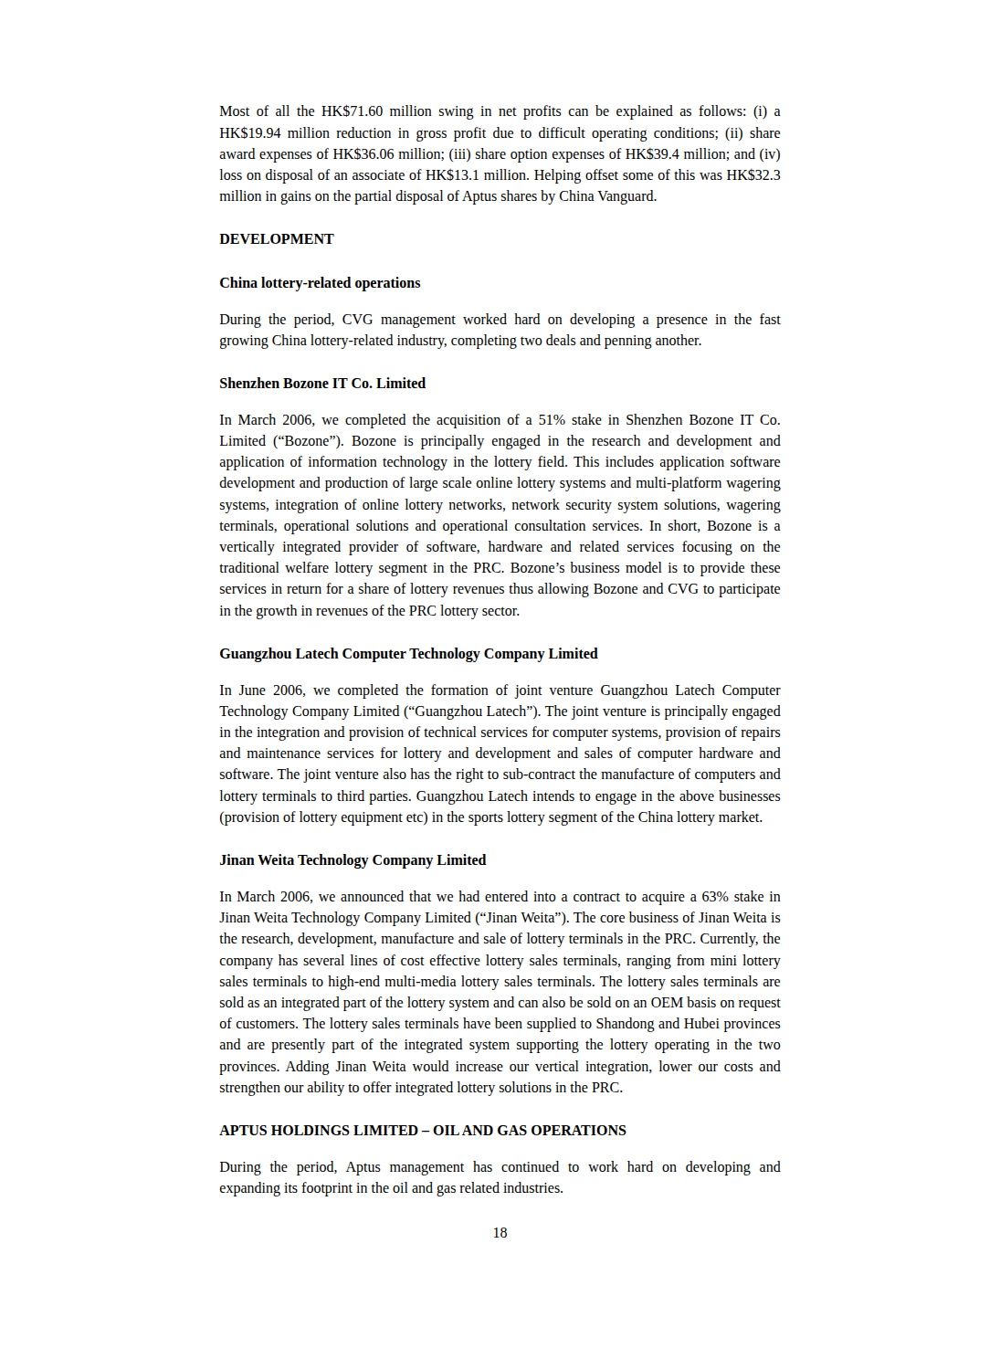Most of all the HK$71.60 million swing in net profits can be explained as follows: (i) a HK$19.94 million reduction in gross profit due to difficult operating conditions; (ii) share award expenses of HK$36.06 million; (iii) share option expenses of HK$39.4 million; and (iv) loss on disposal of an associate of HK$13.1 million. Helping offset some of this was HK$32.3 million in gains on the partial disposal of Aptus shares by China Vanguard.
Development
China lottery-related operations
During the period, CVG management worked hard on developing a presence in the fast growing China lottery-related industry, completing two deals and penning another.
Shenzhen Bozone IT Co. Limited
In March 2006, we completed the acquisition of a 51% stake in Shenzhen Bozone IT Co. Limited (“Bozone”). Bozone is principally engaged in the research and development and application of information technology in the lottery field. This includes application software development and production of large scale online lottery systems and multi-platform wagering systems, integration of online lottery networks, network security system solutions, wagering terminals, operational solutions and operational consultation services. In short, Bozone is a vertically integrated provider of software, hardware and related services focusing on the traditional welfare lottery segment in the PRC. Bozone’s business model is to provide these services in return for a share of lottery revenues thus allowing Bozone and CVG to participate in the growth in revenues of the PRC lottery sector.
Guangzhou Latech Computer Technology Company Limited
In June 2006, we completed the formation of joint venture Guangzhou Latech Computer Technology Company Limited (“Guangzhou Latech”). The joint venture is principally engaged in the integration and provision of technical services for computer systems, provision of repairs and maintenance services for lottery and development and sales of computer hardware and software. The joint venture also has the right to sub-contract the manufacture of computers and lottery terminals to third parties. Guangzhou Latech intends to engage in the above businesses (provision of lottery equipment etc) in the sports lottery segment of the China lottery market.
Jinan Weita Technology Company Limited
In March 2006, we announced that we had entered into a contract to acquire a 63% stake in Jinan Weita Technology Company Limited (“Jinan Weita”). The core business of Jinan Weita is the research, development, manufacture and sale of lottery terminals in the PRC. Currently, the company has several lines of cost effective lottery sales terminals, ranging from mini lottery sales terminals to high-end multi-media lottery sales terminals. The lottery sales terminals are sold as an integrated part of the lottery system and can also be sold on an OEM basis on request of customers. The lottery sales terminals have been supplied to Shandong and Hubei provinces and are presently part of the integrated system supporting the lottery operating in the two provinces. Adding Jinan Weita would increase our vertical integration, lower our costs and strengthen our ability to offer integrated lottery solutions in the PRC.
Aptus Holdings Limited – Oil and Gas Operations
During the period, Aptus management has continued to work hard on developing and expanding its footprint in the oil and gas related industries.
18